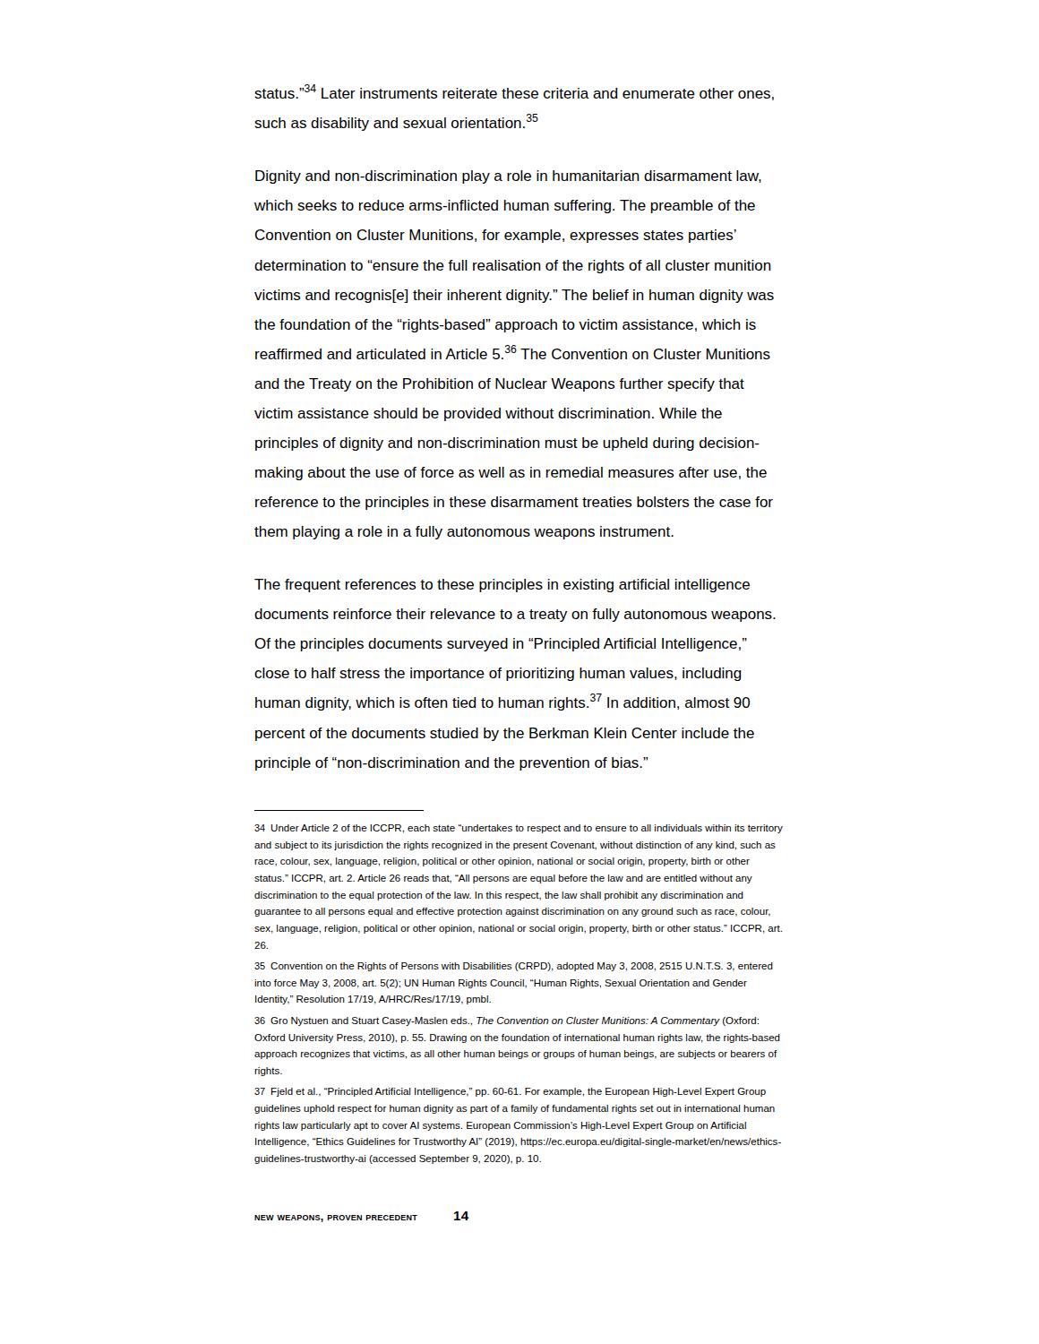status.”34 Later instruments reiterate these criteria and enumerate other ones, such as disability and sexual orientation.35
Dignity and non-discrimination play a role in humanitarian disarmament law, which seeks to reduce arms-inflicted human suffering. The preamble of the Convention on Cluster Munitions, for example, expresses states parties’ determination to “ensure the full realisation of the rights of all cluster munition victims and recognis[e] their inherent dignity.” The belief in human dignity was the foundation of the “rights-based” approach to victim assistance, which is reaffirmed and articulated in Article 5.36 The Convention on Cluster Munitions and the Treaty on the Prohibition of Nuclear Weapons further specify that victim assistance should be provided without discrimination. While the principles of dignity and non-discrimination must be upheld during decision-making about the use of force as well as in remedial measures after use, the reference to the principles in these disarmament treaties bolsters the case for them playing a role in a fully autonomous weapons instrument.
The frequent references to these principles in existing artificial intelligence documents reinforce their relevance to a treaty on fully autonomous weapons. Of the principles documents surveyed in “Principled Artificial Intelligence,” close to half stress the importance of prioritizing human values, including human dignity, which is often tied to human rights.37 In addition, almost 90 percent of the documents studied by the Berkman Klein Center include the principle of “non-discrimination and the prevention of bias.”
34 Under Article 2 of the ICCPR, each state “undertakes to respect and to ensure to all individuals within its territory and subject to its jurisdiction the rights recognized in the present Covenant, without distinction of any kind, such as race, colour, sex, language, religion, political or other opinion, national or social origin, property, birth or other status.” ICCPR, art. 2. Article 26 reads that, “All persons are equal before the law and are entitled without any discrimination to the equal protection of the law. In this respect, the law shall prohibit any discrimination and guarantee to all persons equal and effective protection against discrimination on any ground such as race, colour, sex, language, religion, political or other opinion, national or social origin, property, birth or other status.” ICCPR, art. 26.
35 Convention on the Rights of Persons with Disabilities (CRPD), adopted May 3, 2008, 2515 U.N.T.S. 3, entered into force May 3, 2008, art. 5(2); UN Human Rights Council, “Human Rights, Sexual Orientation and Gender Identity,” Resolution 17/19, A/HRC/Res/17/19, pmbl.
36 Gro Nystuen and Stuart Casey-Maslen eds., The Convention on Cluster Munitions: A Commentary (Oxford: Oxford University Press, 2010), p. 55. Drawing on the foundation of international human rights law, the rights-based approach recognizes that victims, as all other human beings or groups of human beings, are subjects or bearers of rights.
37 Fjeld et al., “Principled Artificial Intelligence,” pp. 60-61. For example, the European High-Level Expert Group guidelines uphold respect for human dignity as part of a family of fundamental rights set out in international human rights law particularly apt to cover AI systems. European Commission’s High-Level Expert Group on Artificial Intelligence, “Ethics Guidelines for Trustworthy AI” (2019), https://ec.europa.eu/digital-single-market/en/news/ethics-guidelines-trustworthy-ai (accessed September 9, 2020), p. 10.
New Weapons, Proven Precedent 14